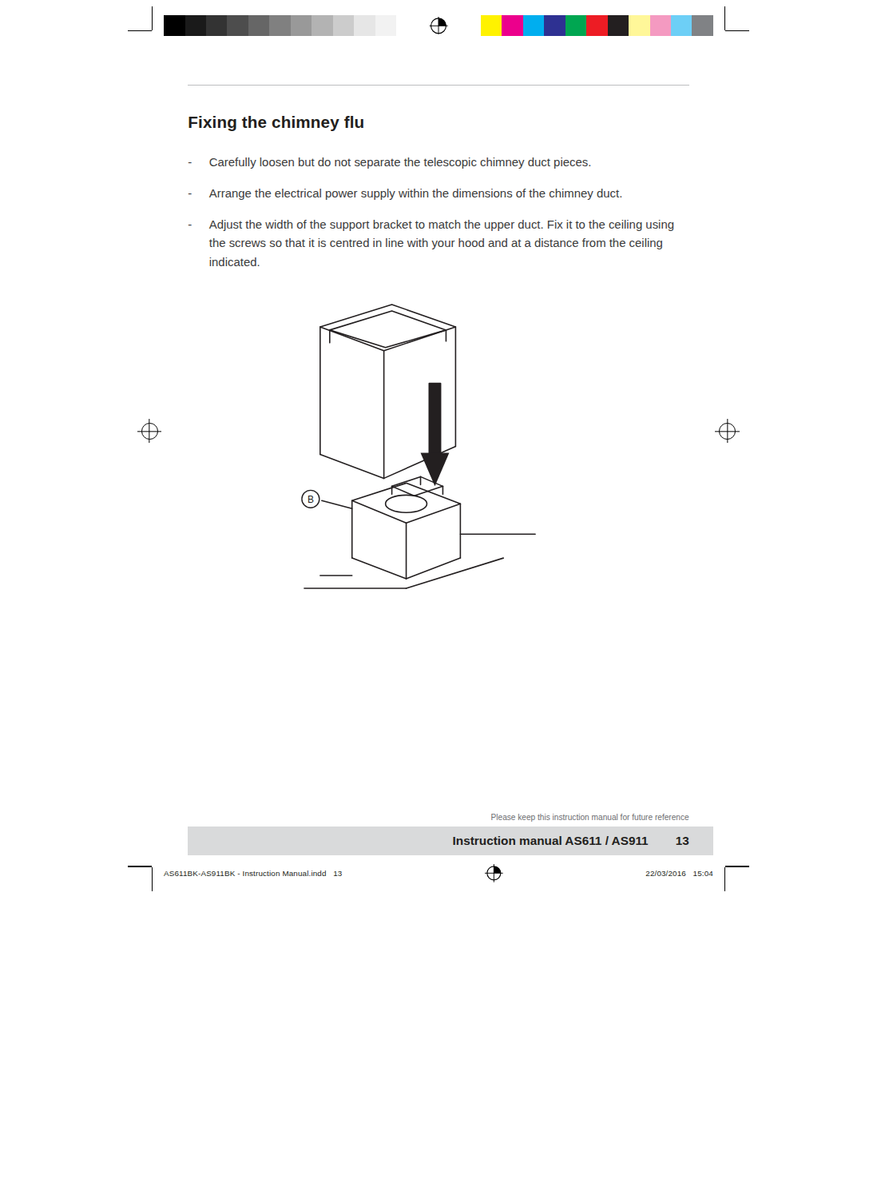Fixing the chimney flu
Carefully loosen but do not separate the telescopic chimney duct pieces.
Arrange the electrical power supply within the dimensions of the chimney duct.
Adjust the width of the support bracket to match the upper duct. Fix it to the ceiling using the screws so that it is centred in line with your hood and at a distance from the ceiling indicated.
B
Please keep this instruction manual for future reference
Instruction manual AS611 / AS911 13
AS611BK-AS911BK - Instruction Manual.indd 13
22/03/2016 15:04